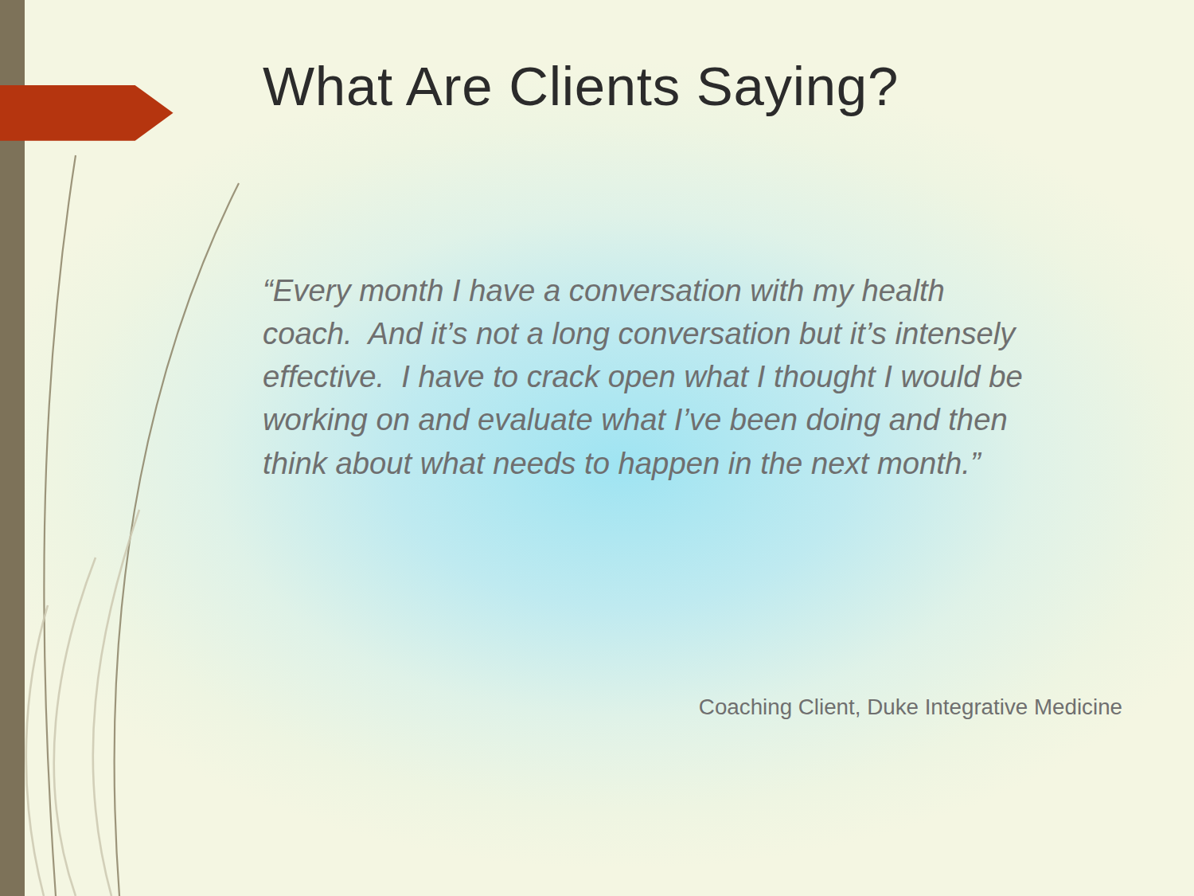What Are Clients Saying?
“Every month I have a conversation with my health coach. And it’s not a long conversation but it’s intensely effective. I have to crack open what I thought I would be working on and evaluate what I’ve been doing and then think about what needs to happen in the next month.”
Coaching Client, Duke Integrative Medicine